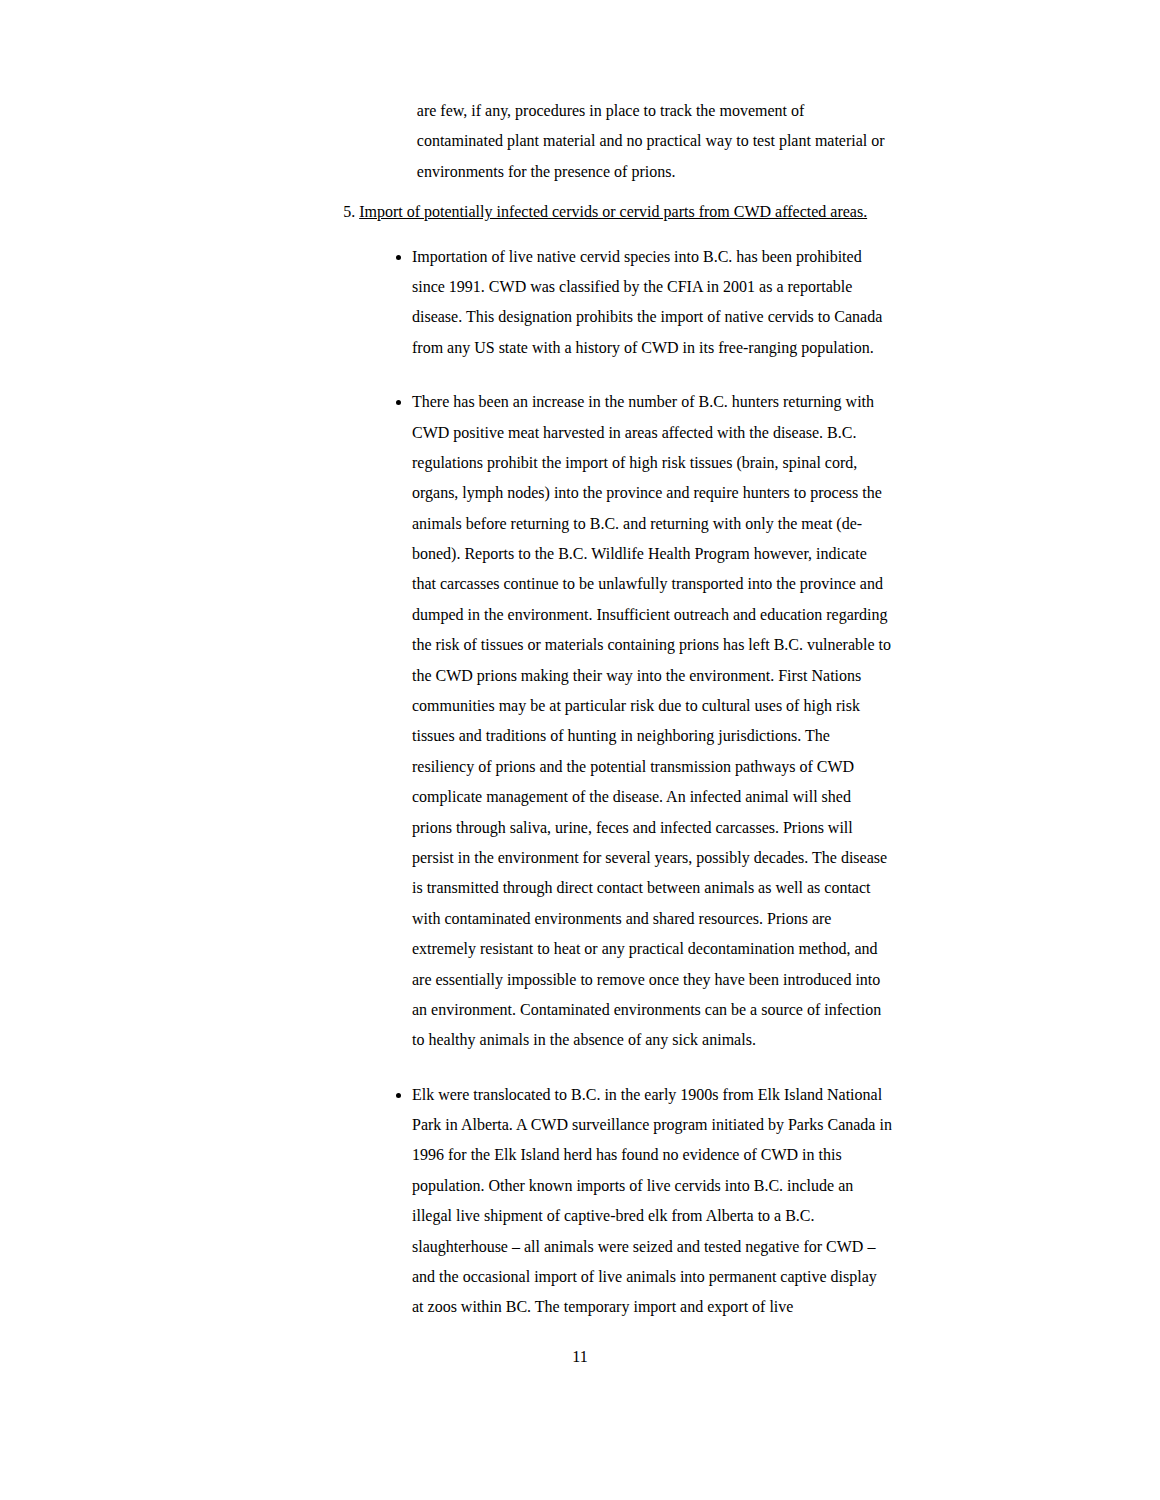are few, if any, procedures in place to track the movement of contaminated plant material and no practical way to test plant material or environments for the presence of prions.
Import of potentially infected cervids or cervid parts from CWD affected areas.
Importation of live native cervid species into B.C. has been prohibited since 1991. CWD was classified by the CFIA in 2001 as a reportable disease. This designation prohibits the import of native cervids to Canada from any US state with a history of CWD in its free-ranging population.
There has been an increase in the number of B.C. hunters returning with CWD positive meat harvested in areas affected with the disease. B.C. regulations prohibit the import of high risk tissues (brain, spinal cord, organs, lymph nodes) into the province and require hunters to process the animals before returning to B.C. and returning with only the meat (de-boned). Reports to the B.C. Wildlife Health Program however, indicate that carcasses continue to be unlawfully transported into the province and dumped in the environment. Insufficient outreach and education regarding the risk of tissues or materials containing prions has left B.C. vulnerable to the CWD prions making their way into the environment. First Nations communities may be at particular risk due to cultural uses of high risk tissues and traditions of hunting in neighboring jurisdictions. The resiliency of prions and the potential transmission pathways of CWD complicate management of the disease. An infected animal will shed prions through saliva, urine, feces and infected carcasses. Prions will persist in the environment for several years, possibly decades. The disease is transmitted through direct contact between animals as well as contact with contaminated environments and shared resources. Prions are extremely resistant to heat or any practical decontamination method, and are essentially impossible to remove once they have been introduced into an environment. Contaminated environments can be a source of infection to healthy animals in the absence of any sick animals.
Elk were translocated to B.C. in the early 1900s from Elk Island National Park in Alberta. A CWD surveillance program initiated by Parks Canada in 1996 for the Elk Island herd has found no evidence of CWD in this population. Other known imports of live cervids into B.C. include an illegal live shipment of captive-bred elk from Alberta to a B.C. slaughterhouse – all animals were seized and tested negative for CWD – and the occasional import of live animals into permanent captive display at zoos within BC. The temporary import and export of live
11